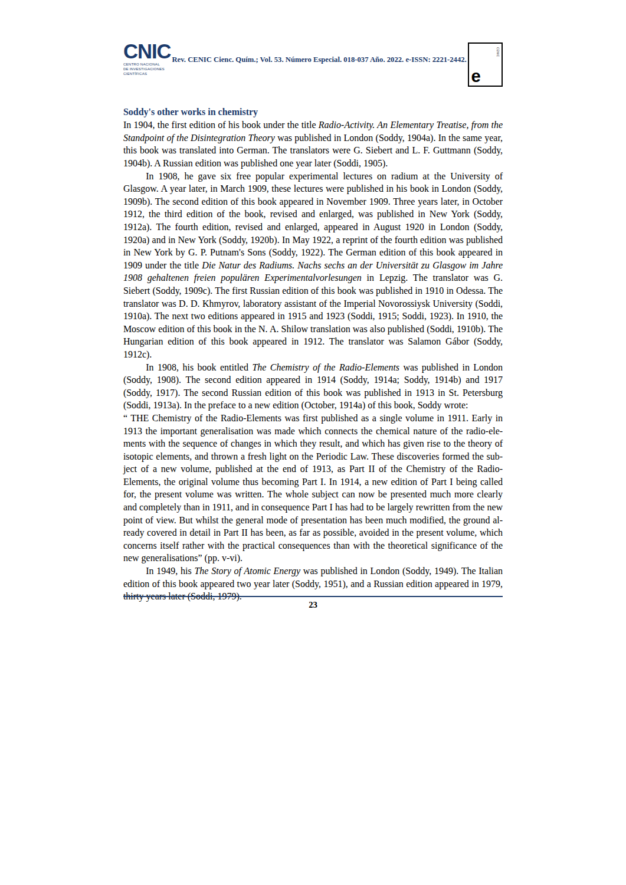CNIC
CENTRO NACIONAL
DE INVESTIGACIONES
CIENTÍFICAS
Rev. CENIC Cienc. Quím.; Vol. 53. Número Especial. 018-037 Año. 2022. e-ISSN: 2221-2442.
CENIC
e
Soddy's other works in chemistry
In 1904, the first edition of his book under the title Radio-Activity. An Elementary Treatise, from the Standpoint of the Disintegration Theory was published in London (Soddy, 1904a). In the same year, this book was translated into German. The translators were G. Siebert and L. F. Guttmann (Soddy, 1904b). A Russian edition was published one year later (Soddi, 1905).
In 1908, he gave six free popular experimental lectures on radium at the University of Glasgow. A year later, in March 1909, these lectures were published in his book in London (Soddy, 1909b). The second edition of this book appeared in November 1909. Three years later, in October 1912, the third edition of the book, revised and enlarged, was published in New York (Soddy, 1912a). The fourth edition, revised and enlarged, appeared in August 1920 in London (Soddy, 1920a) and in New York (Soddy, 1920b). In May 1922, a reprint of the fourth edition was published in New York by G. P. Putnam's Sons (Soddy, 1922). The German edition of this book appeared in 1909 under the title Die Natur des Radiums. Nachs sechs an der Universität zu Glasgow im Jahre 1908 gehaltenen freien populären Experimentalvorlesungen in Lepzig. The translator was G. Siebert (Soddy, 1909c). The first Russian edition of this book was published in 1910 in Odessa. The translator was D. D. Khmyrov, laboratory assistant of the Imperial Novorossiysk University (Soddi, 1910a). The next two editions appeared in 1915 and 1923 (Soddi, 1915; Soddi, 1923). In 1910, the Moscow edition of this book in the N. A. Shilow translation was also published (Soddi, 1910b). The Hungarian edition of this book appeared in 1912. The translator was Salamon Gábor (Soddy, 1912c).
In 1908, his book entitled The Chemistry of the Radio-Elements was published in London (Soddy, 1908). The second edition appeared in 1914 (Soddy, 1914a; Soddy, 1914b) and 1917 (Soddy, 1917). The second Russian edition of this book was published in 1913 in St. Petersburg (Soddi, 1913a). In the preface to a new edition (October, 1914a) of this book, Soddy wrote:
“ THE Chemistry of the Radio-Elements was first published as a single volume in 1911. Early in 1913 the important generalisation was made which connects the chemical nature of the radio-elements with the sequence of changes in which they result, and which has given rise to the theory of isotopic elements, and thrown a fresh light on the Periodic Law. These discoveries formed the subject of a new volume, published at the end of 1913, as Part II of the Chemistry of the Radio-Elements, the original volume thus becoming Part I. In 1914, a new edition of Part I being called for, the present volume was written. The whole subject can now be presented much more clearly and completely than in 1911, and in consequence Part I has had to be largely rewritten from the new point of view. But whilst the general mode of presentation has been much modified, the ground already covered in detail in Part II has been, as far as possible, avoided in the present volume, which concerns itself rather with the practical consequences than with the theoretical significance of the new generalisations” (pp. v-vi).
In 1949, his The Story of Atomic Energy was published in London (Soddy, 1949). The Italian edition of this book appeared two year later (Soddy, 1951), and a Russian edition appeared in 1979, thirty years later (Soddi, 1979).
23